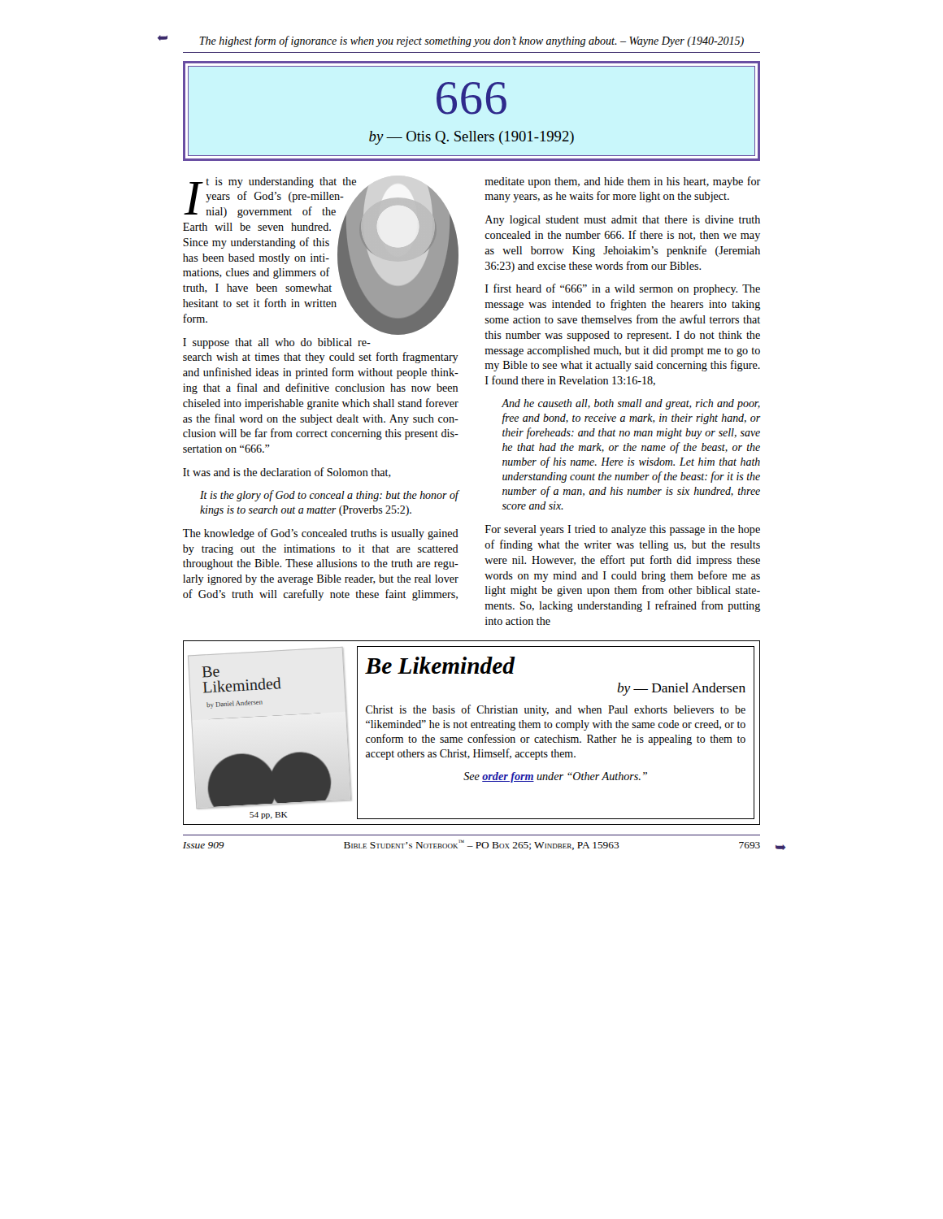➥
The highest form of ignorance is when you reject something you don’t know anything about. – Wayne Dyer (1940-2015)
666
by — Otis Q. Sellers (1901-1992)
It is my understanding that the years of God’s (pre-millennial) government of the Earth will be seven hundred. Since my understanding of this has been based mostly on intimations, clues and glimmers of truth, I have been somewhat hesitant to set it forth in written form.
I suppose that all who do biblical research wish at times that they could set forth fragmentary and unfinished ideas in printed form without people thinking that a final and definitive conclusion has now been chiseled into imperishable granite which shall stand forever as the final word on the subject dealt with. Any such conclusion will be far from correct concerning this present dissertation on “666.”
It was and is the declaration of Solomon that,
It is the glory of God to conceal a thing: but the honor of kings is to search out a matter (Proverbs 25:2).
The knowledge of God’s concealed truths is usually gained by tracing out the intimations to it that are scattered throughout the Bible. These allusions to the truth are regularly ignored by the average Bible reader, but the real lover of God’s truth will carefully note these faint glimmers, meditate upon them, and hide them in his heart, maybe for many years, as he waits for more light on the subject.
Any logical student must admit that there is divine truth concealed in the number 666. If there is not, then we may as well borrow King Jehoiakim’s penknife (Jeremiah 36:23) and excise these words from our Bibles.
I first heard of “666” in a wild sermon on prophecy. The message was intended to frighten the hearers into taking some action to save themselves from the awful terrors that this number was supposed to represent. I do not think the message accomplished much, but it did prompt me to go to my Bible to see what it actually said concerning this figure. I found there in Revelation 13:16-18,
And he causeth all, both small and great, rich and poor, free and bond, to receive a mark, in their right hand, or their foreheads: and that no man might buy or sell, save he that had the mark, or the name of the beast, or the number of his name. Here is wisdom. Let him that hath understanding count the number of the beast: for it is the number of a man, and his number is six hundred, three score and six.
For several years I tried to analyze this passage in the hope of finding what the writer was telling us, but the results were nil. However, the effort put forth did impress these words on my mind and I could bring them before me as light might be given upon them from other biblical statements. So, lacking understanding I refrained from putting into action the
Be
Likeminded
by Daniel Andersen
54 pp, BK
Be Likeminded
by — Daniel Andersen
Christ is the basis of Christian unity, and when Paul exhorts believers to be “likeminded” he is not entreating them to comply with the same code or creed, or to conform to the same confession or catechism. Rather he is appealing to them to accept others as Christ, Himself, accepts them.
See order form under “Other Authors.”
Issue 909
Bible Student’s Notebook™ – PO Box 265; Windber, PA 15963
7693
➥